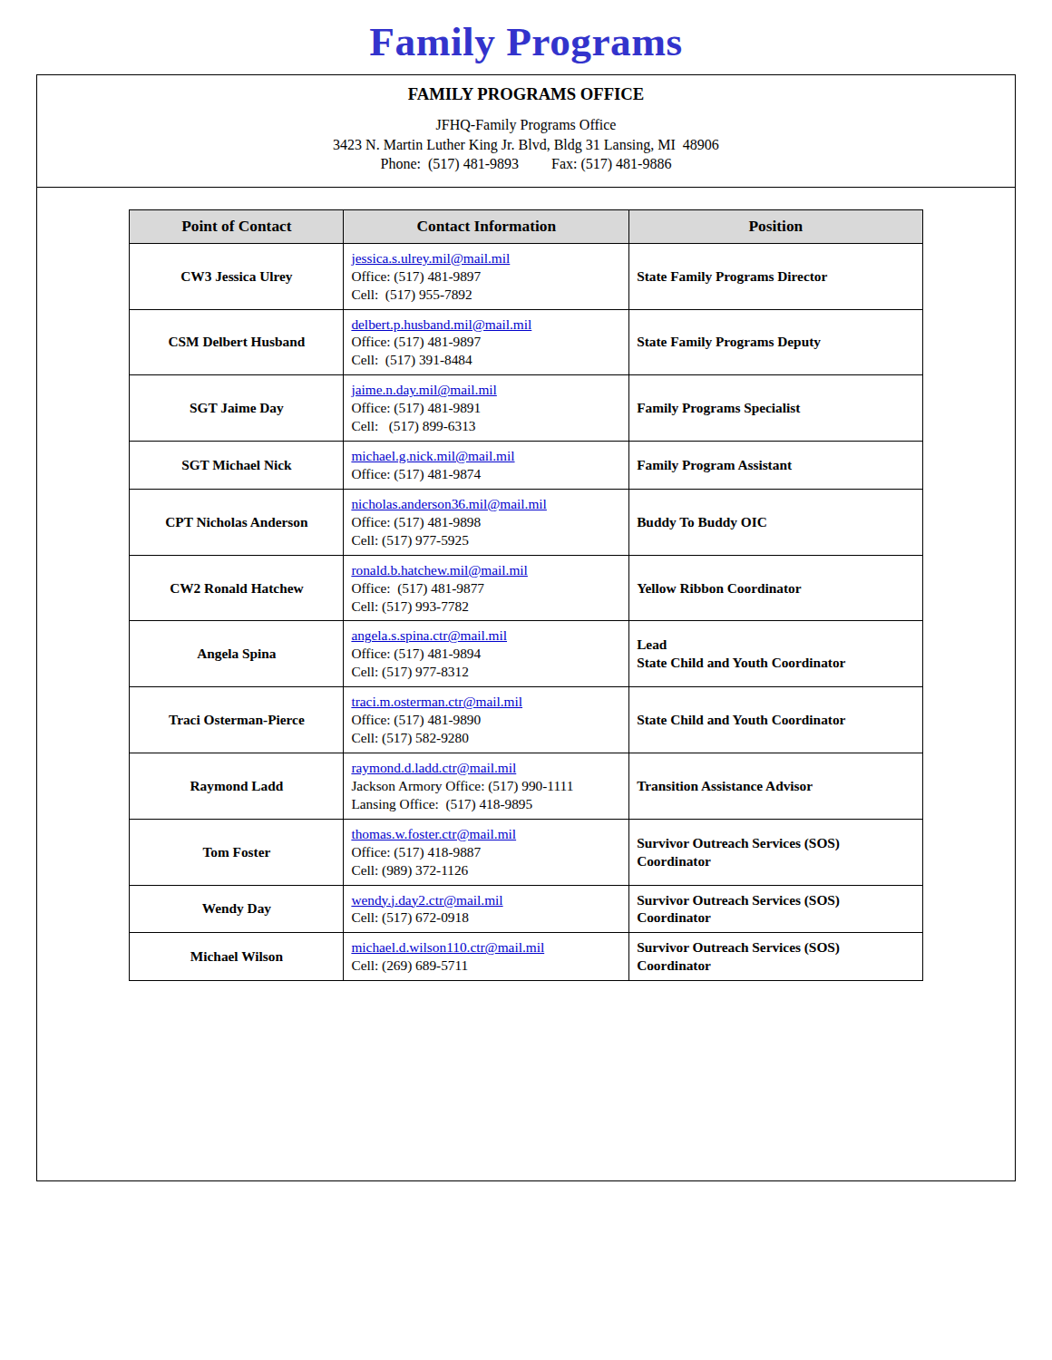Family Programs
FAMILY PROGRAMS OFFICE
JFHQ-Family Programs Office
3423 N. Martin Luther King Jr. Blvd, Bldg 31 Lansing, MI 48906
Phone: (517) 481-9893 Fax: (517) 481-9886
| Point of Contact | Contact Information | Position |
| --- | --- | --- |
| CW3 Jessica Ulrey | jessica.s.ulrey.mil@mail.mil Office: (517) 481-9897 Cell: (517) 955-7892 | State Family Programs Director |
| CSM Delbert Husband | delbert.p.husband.mil@mail.mil Office: (517) 481-9897 Cell: (517) 391-8484 | State Family Programs Deputy |
| SGT Jaime Day | jaime.n.day.mil@mail.mil Office: (517) 481-9891 Cell: (517) 899-6313 | Family Programs Specialist |
| SGT Michael Nick | michael.g.nick.mil@mail.mil Office: (517) 481-9874 | Family Program Assistant |
| CPT Nicholas Anderson | nicholas.anderson36.mil@mail.mil Office: (517) 481-9898 Cell: (517) 977-5925 | Buddy To Buddy OIC |
| CW2 Ronald Hatchew | ronald.b.hatchew.mil@mail.mil Office: (517) 481-9877 Cell: (517) 993-7782 | Yellow Ribbon Coordinator |
| Angela Spina | angela.s.spina.ctr@mail.mil Office: (517) 481-9894 Cell: (517) 977-8312 | Lead State Child and Youth Coordinator |
| Traci Osterman-Pierce | traci.m.osterman.ctr@mail.mil Office: (517) 481-9890 Cell: (517) 582-9280 | State Child and Youth Coordinator |
| Raymond Ladd | raymond.d.ladd.ctr@mail.mil Jackson Armory Office: (517) 990-1111 Lansing Office: (517) 418-9895 | Transition Assistance Advisor |
| Tom Foster | thomas.w.foster.ctr@mail.mil Office: (517) 418-9887 Cell: (989) 372-1126 | Survivor Outreach Services (SOS) Coordinator |
| Wendy Day | wendy.j.day2.ctr@mail.mil Cell: (517) 672-0918 | Survivor Outreach Services (SOS) Coordinator |
| Michael Wilson | michael.d.wilson110.ctr@mail.mil Cell: (269) 689-5711 | Survivor Outreach Services (SOS) Coordinator |